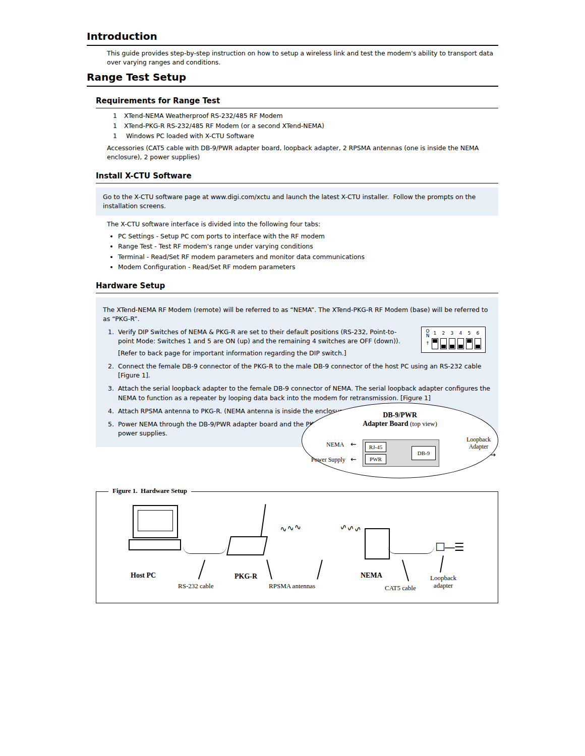Introduction
This guide provides step-by-step instruction on how to setup a wireless link and test the modem's ability to transport data over varying ranges and conditions.
Range Test Setup
Requirements for Range Test
1 XTend-NEMA Weatherproof RS-232/485 RF Modem
1 XTend-PKG-R RS-232/485 RF Modem (or a second XTend-NEMA)
1 Windows PC loaded with X-CTU Software
Accessories (CAT5 cable with DB-9/PWR adapter board, loopback adapter, 2 RPSMA antennas (one is inside the NEMA enclosure), 2 power supplies)
Install X-CTU Software
Go to the X-CTU software page at www.digi.com/xctu and launch the latest X-CTU installer. Follow the prompts on the installation screens.
The X-CTU software interface is divided into the following four tabs:
PC Settings - Setup PC com ports to interface with the RF modem
Range Test - Test RF modem's range under varying conditions
Terminal - Read/Set RF modem parameters and monitor data communications
Modem Configuration - Read/Set RF modem parameters
Hardware Setup
The XTend-NEMA RF Modem (remote) will be referred to as “NEMA”. The XTend-PKG-R RF Modem (base) will be referred to as “PKG-R”.
| O N | 1 | 2 | 3 | 4 | 5 | 6 |
| ↑ | | | | | | |
Verify DIP Switches of NEMA & PKG-R are set to their default positions (RS-232, Point-to-point Mode: Switches 1 and 5 are ON (up) and the remaining 4 switches are OFF (down)).
[Refer to back page for important information regarding the DIP switch.]
Connect the female DB-9 connector of the PKG-R to the male DB-9 connector of the host PC using an RS-232 cable [Figure 1].
Attach the serial loopback adapter to the female DB-9 connector of NEMA. The serial loopback adapter configures the NEMA to function as a repeater by looping data back into the modem for retransmission. [Figure 1]
Attach RPSMA antenna to PKG-R. (NEMA antenna is inside the enclosure.)
Power NEMA through the DB-9/PWR adapter board and the PKG-R through its power connector using the included power supplies.
DB-9/PWR
Adapter Board (top view)
NEMA
←
Power Supply
←
RJ-45
PWR
DB-9
Loopback
Adapter
→
Figure 1. Hardware Setup
∿∿∿
∿∿∿
☐—☰
Host PC
PKG-R
NEMA
RS-232 cable
RPSMA antennas
CAT5 cable
Loopback
adapter